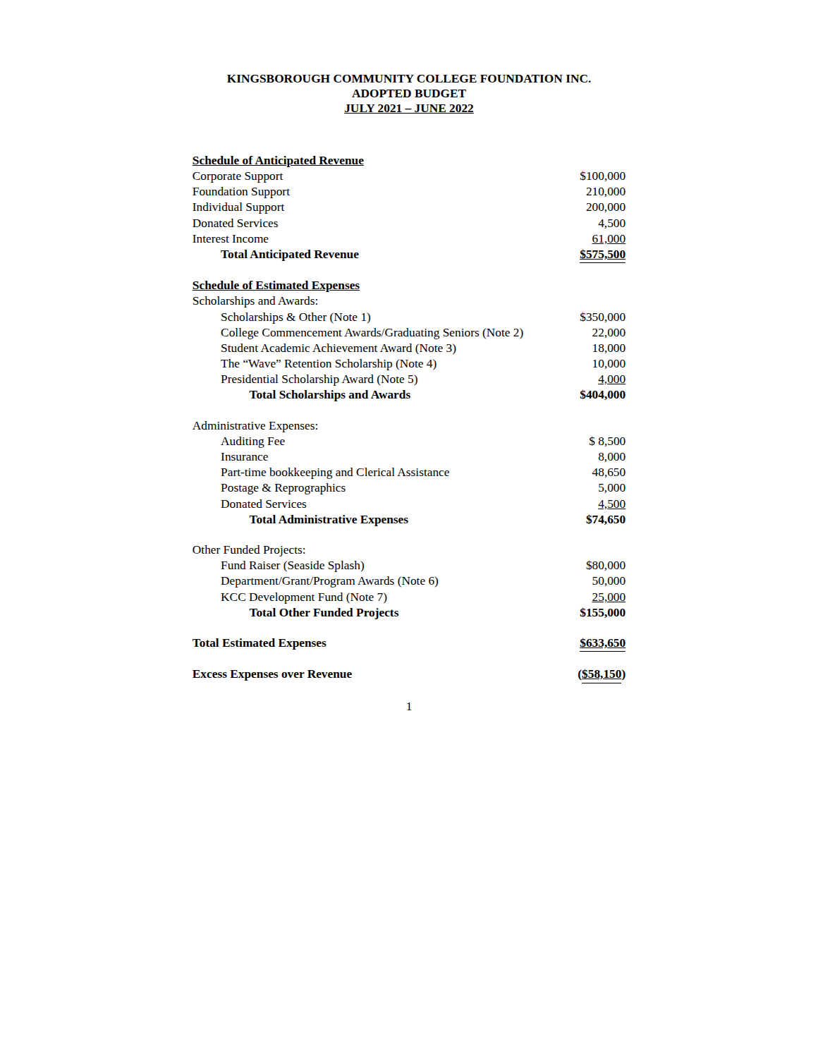KINGSBOROUGH COMMUNITY COLLEGE FOUNDATION INC. ADOPTED BUDGET JULY 2021 – JUNE 2022
Schedule of Anticipated Revenue
| Corporate Support | $100,000 |
| Foundation Support | 210,000 |
| Individual Support | 200,000 |
| Donated Services | 4,500 |
| Interest Income | 61,000 |
| Total Anticipated Revenue | $575,500 |
Schedule of Estimated Expenses
| Scholarships and Awards: | |
| Scholarships & Other (Note 1) | $350,000 |
| College Commencement Awards/Graduating Seniors (Note 2) | 22,000 |
| Student Academic Achievement Award (Note 3) | 18,000 |
| The “Wave” Retention Scholarship (Note 4) | 10,000 |
| Presidential Scholarship Award (Note 5) | 4,000 |
| Total Scholarships and Awards | $404,000 |
| Administrative Expenses: | |
| Auditing Fee | $ 8,500 |
| Insurance | 8,000 |
| Part-time bookkeeping and Clerical Assistance | 48,650 |
| Postage & Reprographics | 5,000 |
| Donated Services | 4,500 |
| Total Administrative Expenses | $74,650 |
| Other Funded Projects: | |
| Fund Raiser (Seaside Splash) | $80,000 |
| Department/Grant/Program Awards (Note 6) | 50,000 |
| KCC Development Fund (Note 7) | 25,000 |
| Total Other Funded Projects | $155,000 |
| Total Estimated Expenses | $633,650 |
| Excess Expenses over Revenue | ( $58,150 ) |
1